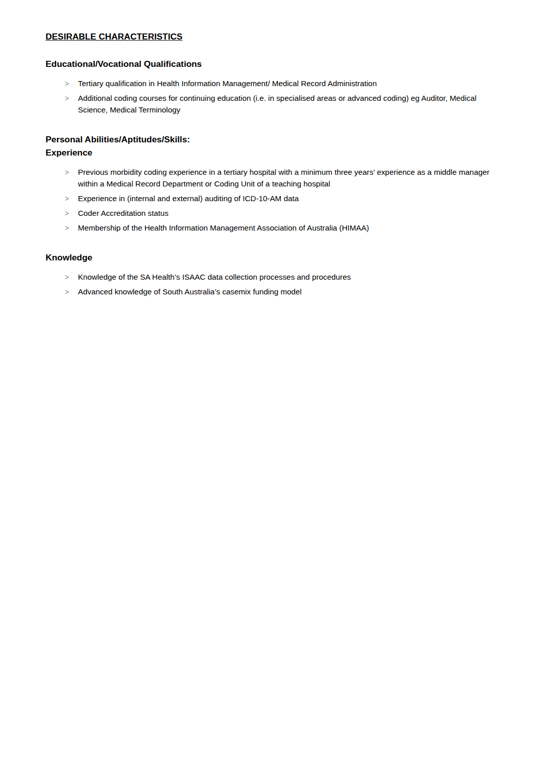DESIRABLE CHARACTERISTICS
Educational/Vocational Qualifications
Tertiary qualification in Health Information Management/ Medical Record Administration
Additional coding courses for continuing education (i.e. in specialised areas or advanced coding) eg Auditor, Medical Science, Medical Terminology
Personal Abilities/Aptitudes/Skills:
Experience
Previous morbidity coding experience in a tertiary hospital with a minimum three years’ experience as a middle manager within a Medical Record Department or Coding Unit of a teaching hospital
Experience in (internal and external) auditing of ICD-10-AM data
Coder Accreditation status
Membership of the Health Information Management Association of Australia (HIMAA)
Knowledge
Knowledge of the SA Health’s ISAAC data collection processes and procedures
Advanced knowledge of South Australia’s casemix funding model